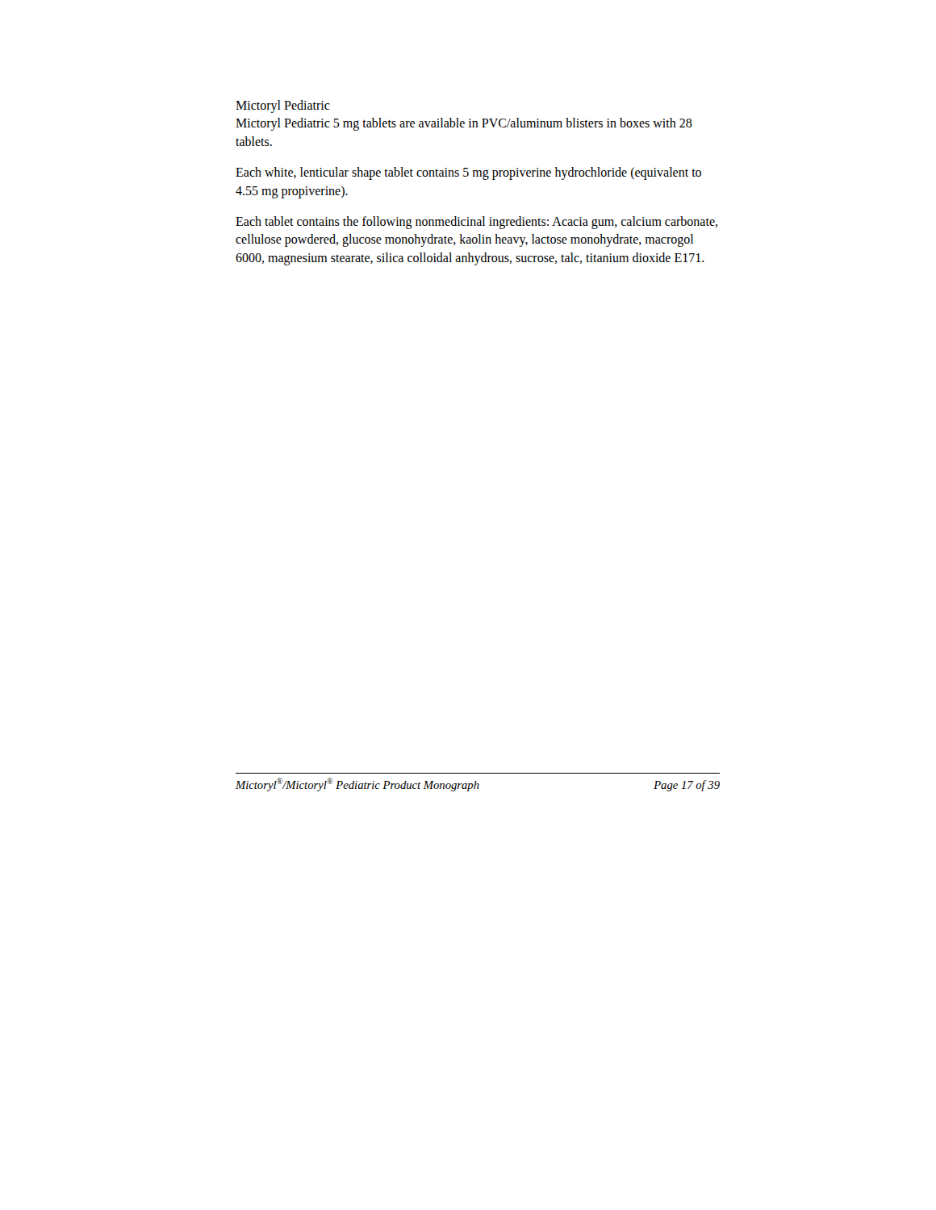Mictoryl Pediatric
Mictoryl Pediatric 5 mg tablets are available in PVC/aluminum blisters in boxes with 28 tablets.
Each white, lenticular shape tablet contains 5 mg propiverine hydrochloride (equivalent to 4.55 mg propiverine).
Each tablet contains the following nonmedicinal ingredients: Acacia gum, calcium carbonate, cellulose powdered, glucose monohydrate, kaolin heavy, lactose monohydrate, macrogol 6000, magnesium stearate, silica colloidal anhydrous, sucrose, talc, titanium dioxide E171.
Mictoryl®/Mictoryl® Pediatric Product Monograph Page 17 of 39